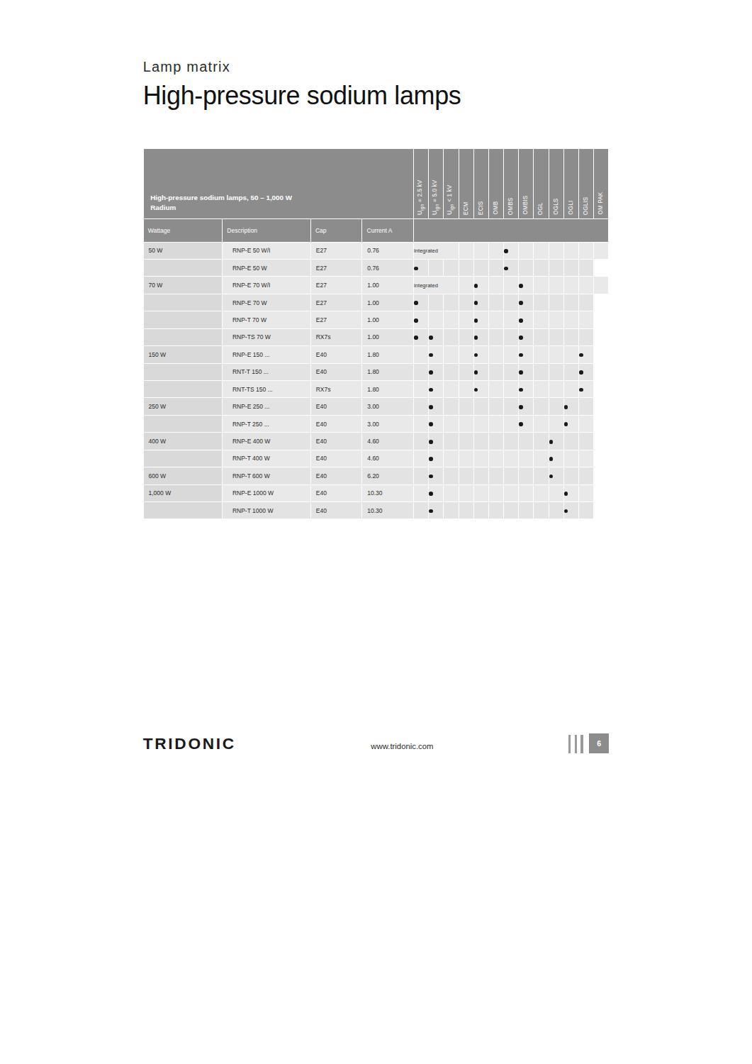Lamp matrix
High-pressure sodium lamps
| High-pressure sodium lamps, 50 – 1,000 W Radium | U ign = 2.5 kV | U ign = 5.0 kV | U ign < 1 kV | ECM | ECIS | OMB | OMBS | OMBIS | OGL | OGLS | OGLI | OGLIS | OM PAK |
| --- | --- | --- | --- | --- | --- | --- | --- | --- | --- | --- | --- | --- | --- |
| Wattage | Description | Cap | Current A | |
| 50 W | RNP-E 50 W/I | E27 | 0.76 | integrated | | | | | | | | | | |
| | RNP-E 50 W | E27 | 0.76 | | | | | | | | | | | | |
| 70 W | RNP-E 70 W/I | E27 | 1.00 | integrated | | | | | | | | | | |
| | RNP-E 70 W | E27 | 1.00 | | | | | | | | | | | | |
| | RNP-T 70 W | E27 | 1.00 | | | | | | | | | | | | |
| | RNP-TS 70 W | RX7s | 1.00 | | | | | | | | | | | | |
| 150 W | RNP-E 150 ... | E40 | 1.80 | | | | | | | | | | | | |
| | RNT-T 150 ... | E40 | 1.80 | | | | | | | | | | | | |
| | RNT-TS 150 ... | RX7s | 1.80 | | | | | | | | | | | | |
| 250 W | RNP-E 250 ... | E40 | 3.00 | | | | | | | | | | | | |
| | RNP-T 250 ... | E40 | 3.00 | | | | | | | | | | | | |
| 400 W | RNP-E 400 W | E40 | 4.60 | | | | | | | | | | | | |
| | RNP-T 400 W | E40 | 4.60 | | | | | | | | | | | | |
| 600 W | RNP-T 600 W | E40 | 6.20 | | | | | | | | | | | | |
| 1,000 W | RNP-E 1000 W | E40 | 10.30 | | | | | | | | | | | | |
| | RNP-T 1000 W | E40 | 10.30 | | | | | | | | | | | | |
TRIDONIC
www.tridonic.com
6